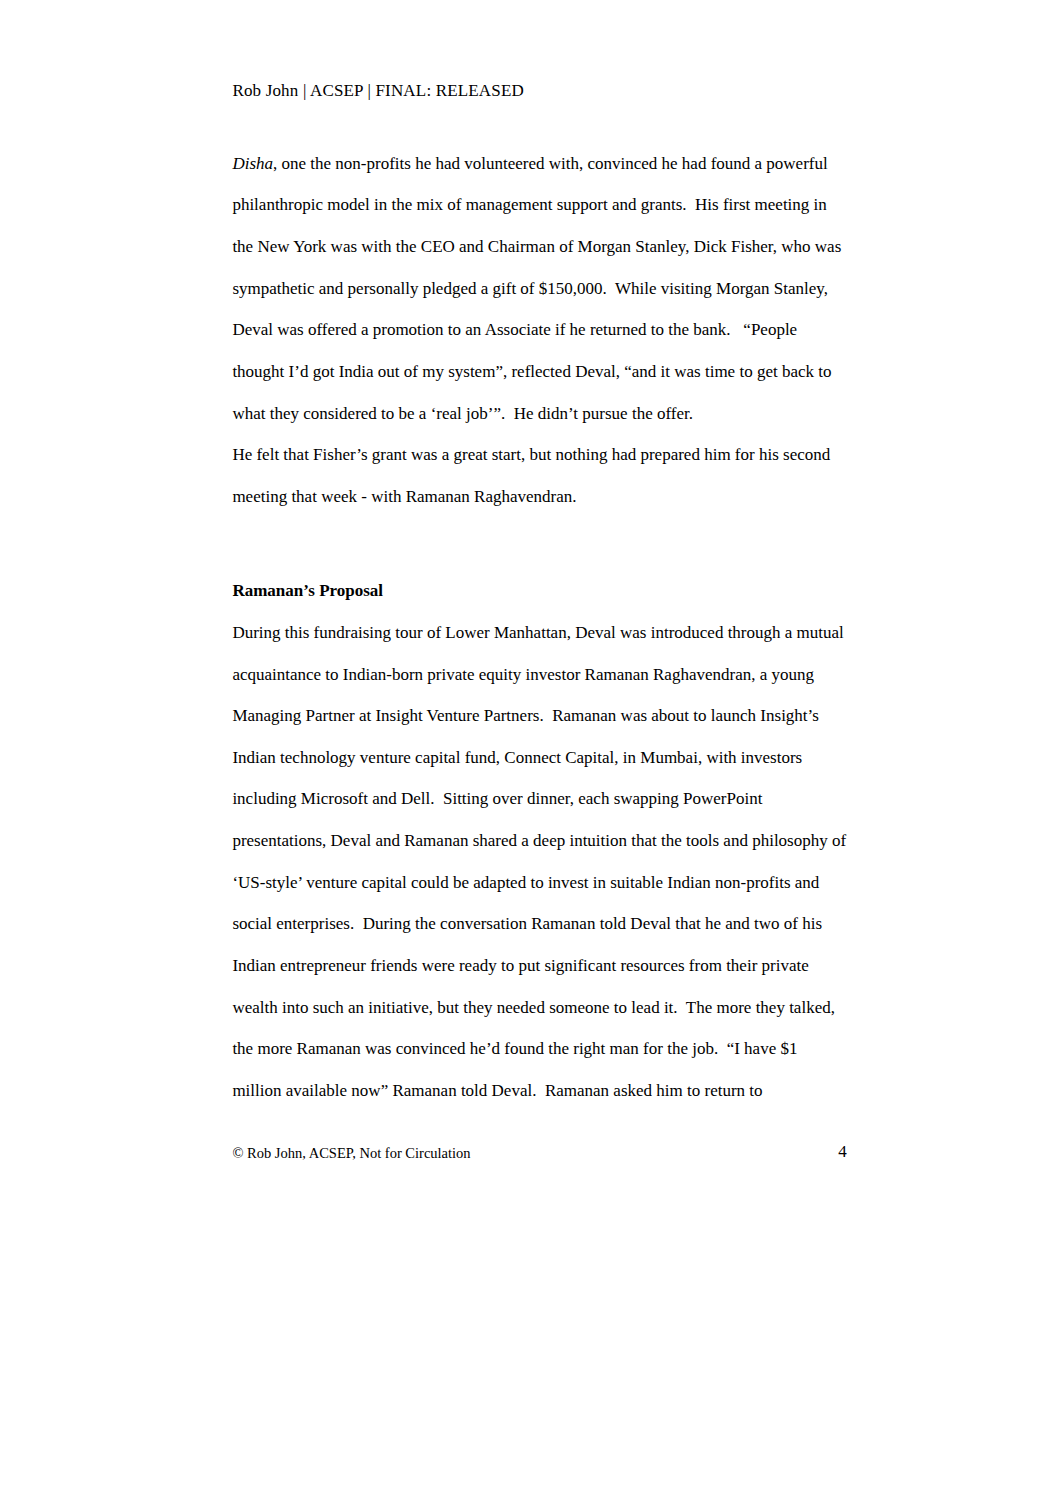Rob John | ACSEP | FINAL: RELEASED
Disha, one the non-profits he had volunteered with, convinced he had found a powerful philanthropic model in the mix of management support and grants. His first meeting in the New York was with the CEO and Chairman of Morgan Stanley, Dick Fisher, who was sympathetic and personally pledged a gift of $150,000. While visiting Morgan Stanley, Deval was offered a promotion to an Associate if he returned to the bank. “People thought I’d got India out of my system”, reflected Deval, “and it was time to get back to what they considered to be a ‘real job’”. He didn’t pursue the offer.
He felt that Fisher’s grant was a great start, but nothing had prepared him for his second meeting that week - with Ramanan Raghavendran.
Ramanan’s Proposal
During this fundraising tour of Lower Manhattan, Deval was introduced through a mutual acquaintance to Indian-born private equity investor Ramanan Raghavendran, a young Managing Partner at Insight Venture Partners. Ramanan was about to launch Insight’s Indian technology venture capital fund, Connect Capital, in Mumbai, with investors including Microsoft and Dell. Sitting over dinner, each swapping PowerPoint presentations, Deval and Ramanan shared a deep intuition that the tools and philosophy of ‘US-style’ venture capital could be adapted to invest in suitable Indian non-profits and social enterprises. During the conversation Ramanan told Deval that he and two of his Indian entrepreneur friends were ready to put significant resources from their private wealth into such an initiative, but they needed someone to lead it. The more they talked, the more Ramanan was convinced he’d found the right man for the job. “I have $1 million available now” Ramanan told Deval. Ramanan asked him to return to
© Rob John, ACSEP, Not for Circulation
4